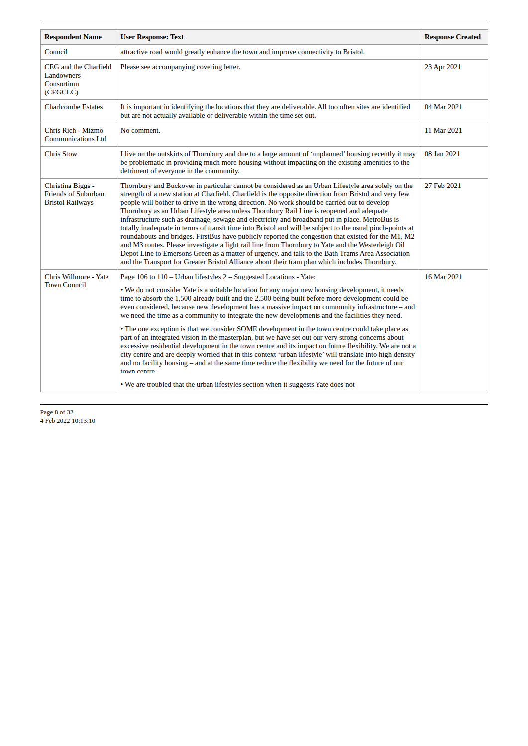| Respondent Name | User Response: Text | Response Created |
| --- | --- | --- |
| Council | attractive road would greatly enhance the town and improve connectivity to Bristol. | |
| CEG and the Charfield Landowners Consortium (CEGCLC) | Please see accompanying covering letter. | 23 Apr 2021 |
| Charlcombe Estates | It is important in identifying the locations that they are deliverable. All too often sites are identified but are not actually available or deliverable within the time set out. | 04 Mar 2021 |
| Chris Rich - Mizmo Communications Ltd | No comment. | 11 Mar 2021 |
| Chris Stow | I live on the outskirts of Thornbury and due to a large amount of ‘unplanned’ housing recently it may be problematic in providing much more housing without impacting on the existing amenities to the detriment of everyone in the community. | 08 Jan 2021 |
| Christina Biggs - Friends of Suburban Bristol Railways | Thornbury and Buckover in particular cannot be considered as an Urban Lifestyle area solely on the strength of a new station at Charfield. Charfield is the opposite direction from Bristol and very few people will bother to drive in the wrong direction. No work should be carried out to develop Thornbury as an Urban Lifestyle area unless Thornbury Rail Line is reopened and adequate infrastructure such as drainage, sewage and electricity and broadband put in place. MetroBus is totally inadequate in terms of transit time into Bristol and will be subject to the usual pinch-points at roundabouts and bridges. FirstBus have publicly reported the congestion that existed for the M1, M2 and M3 routes. Please investigate a light rail line from Thornbury to Yate and the Westerleigh Oil Depot Line to Emersons Green as a matter of urgency, and talk to the Bath Trams Area Association and the Transport for Greater Bristol Alliance about their tram plan which includes Thornbury. | 27 Feb 2021 |
| Chris Willmore - Yate Town Council | Page 106 to 110 – Urban lifestyles 2 – Suggested Locations - Yate: • We do not consider Yate is a suitable location for any major new housing development, it needs time to absorb the 1,500 already built and the 2,500 being built before more development could be even considered, because new development has a massive impact on community infrastructure – and we need the time as a community to integrate the new developments and the facilities they need. • The one exception is that we consider SOME development in the town centre could take place as part of an integrated vision in the masterplan, but we have set out our very strong concerns about excessive residential development in the town centre and its impact on future flexibility. We are not a city centre and are deeply worried that in this context ‘urban lifestyle’ will translate into high density and no facility housing – and at the same time reduce the flexibility we need for the future of our town centre. • We are troubled that the urban lifestyles section when it suggests Yate does not | 16 Mar 2021 |
Page 8 of 32
4 Feb 2022 10:13:10